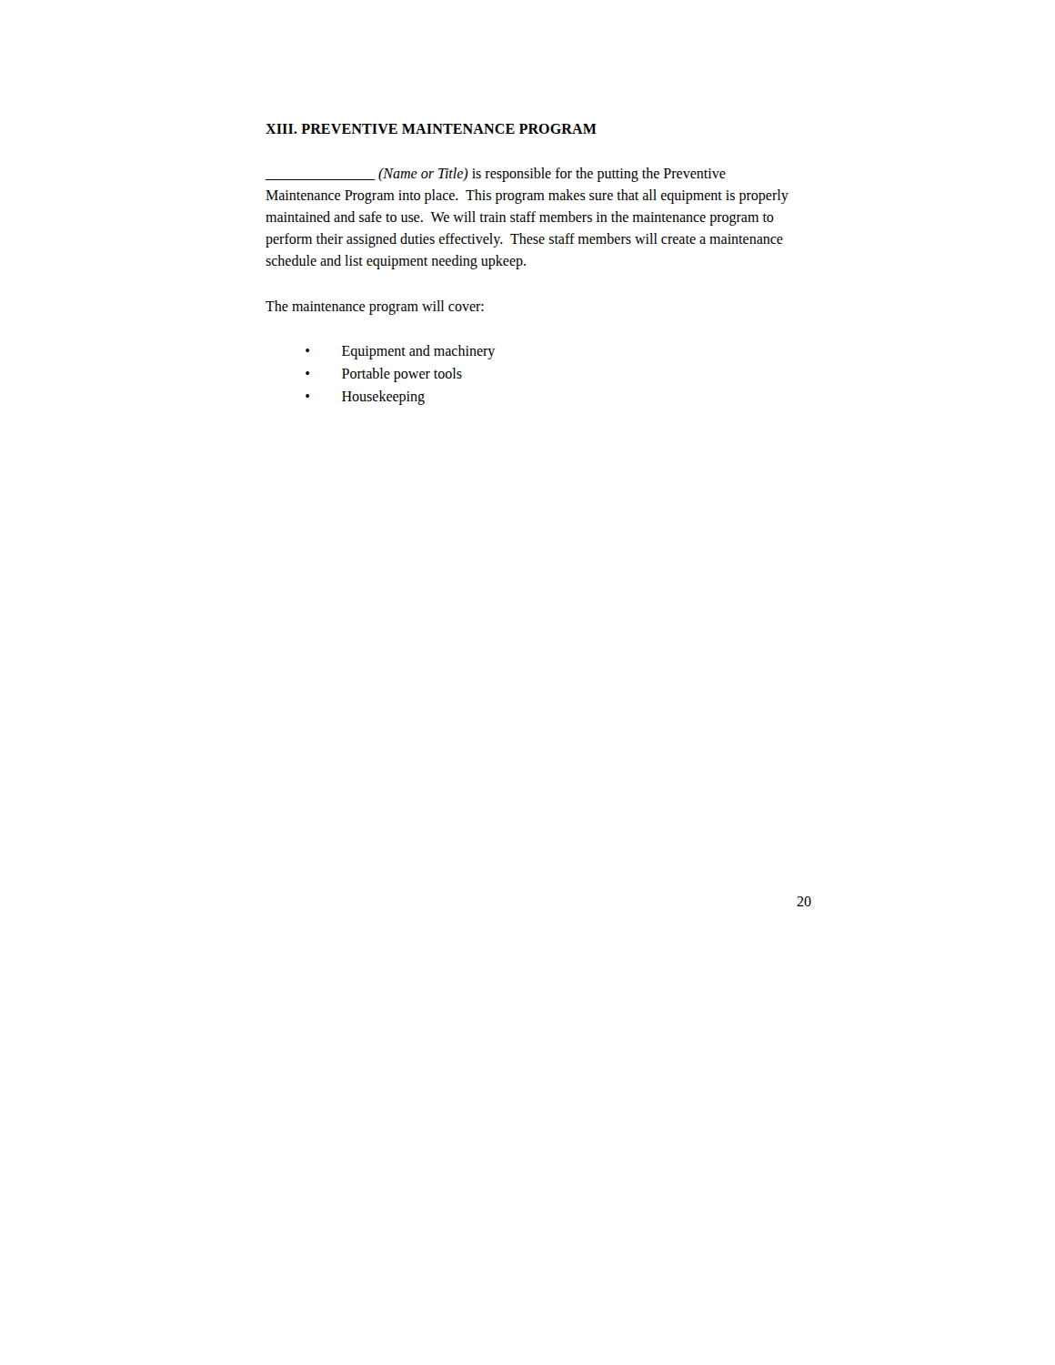XIII. PREVENTIVE MAINTENANCE PROGRAM
_______________ (Name or Title) is responsible for the putting the Preventive Maintenance Program into place. This program makes sure that all equipment is properly maintained and safe to use. We will train staff members in the maintenance program to perform their assigned duties effectively. These staff members will create a maintenance schedule and list equipment needing upkeep.
The maintenance program will cover:
Equipment and machinery
Portable power tools
Housekeeping
20